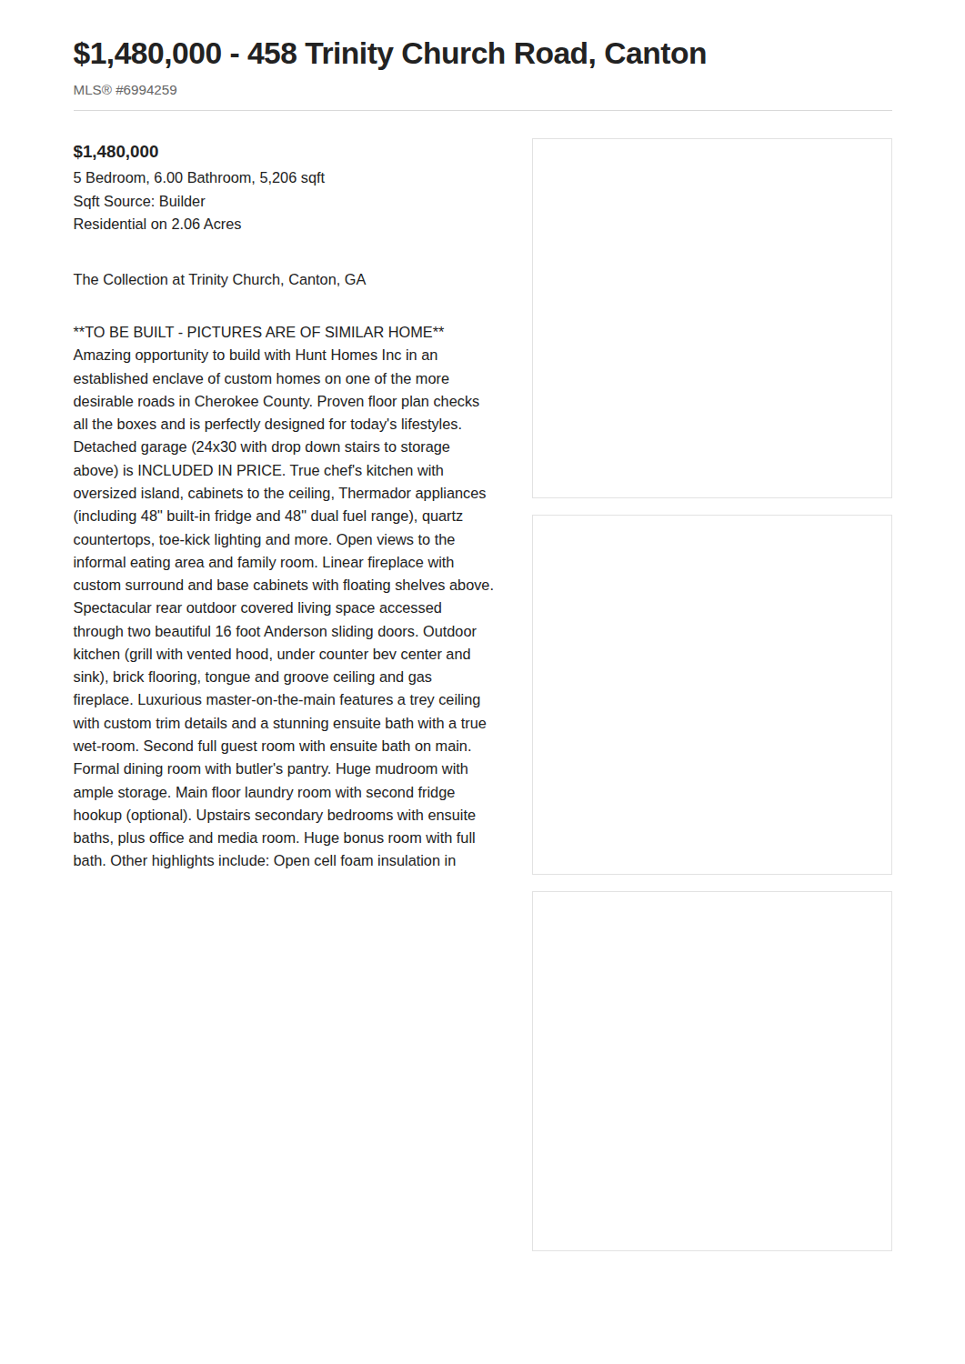$1,480,000 - 458 Trinity Church Road, Canton
MLS® #6994259
$1,480,000
5 Bedroom, 6.00 Bathroom, 5,206 sqft
Sqft Source: Builder
Residential on 2.06 Acres
The Collection at Trinity Church, Canton, GA
**TO BE BUILT - PICTURES ARE OF SIMILAR HOME** Amazing opportunity to build with Hunt Homes Inc in an established enclave of custom homes on one of the more desirable roads in Cherokee County. Proven floor plan checks all the boxes and is perfectly designed for today's lifestyles. Detached garage (24x30 with drop down stairs to storage above) is INCLUDED IN PRICE. True chef's kitchen with oversized island, cabinets to the ceiling, Thermador appliances (including 48" built-in fridge and 48" dual fuel range), quartz countertops, toe-kick lighting and more. Open views to the informal eating area and family room. Linear fireplace with custom surround and base cabinets with floating shelves above. Spectacular rear outdoor covered living space accessed through two beautiful 16 foot Anderson sliding doors. Outdoor kitchen (grill with vented hood, under counter bev center and sink), brick flooring, tongue and groove ceiling and gas fireplace. Luxurious master-on-the-main features a trey ceiling with custom trim details and a stunning ensuite bath with a true wet-room. Second full guest room with ensuite bath on main. Formal dining room with butler's pantry. Huge mudroom with ample storage. Main floor laundry room with second fridge hookup (optional). Upstairs secondary bedrooms with ensuite baths, plus office and media room. Huge bonus room with full bath. Other highlights include: Open cell foam insulation in